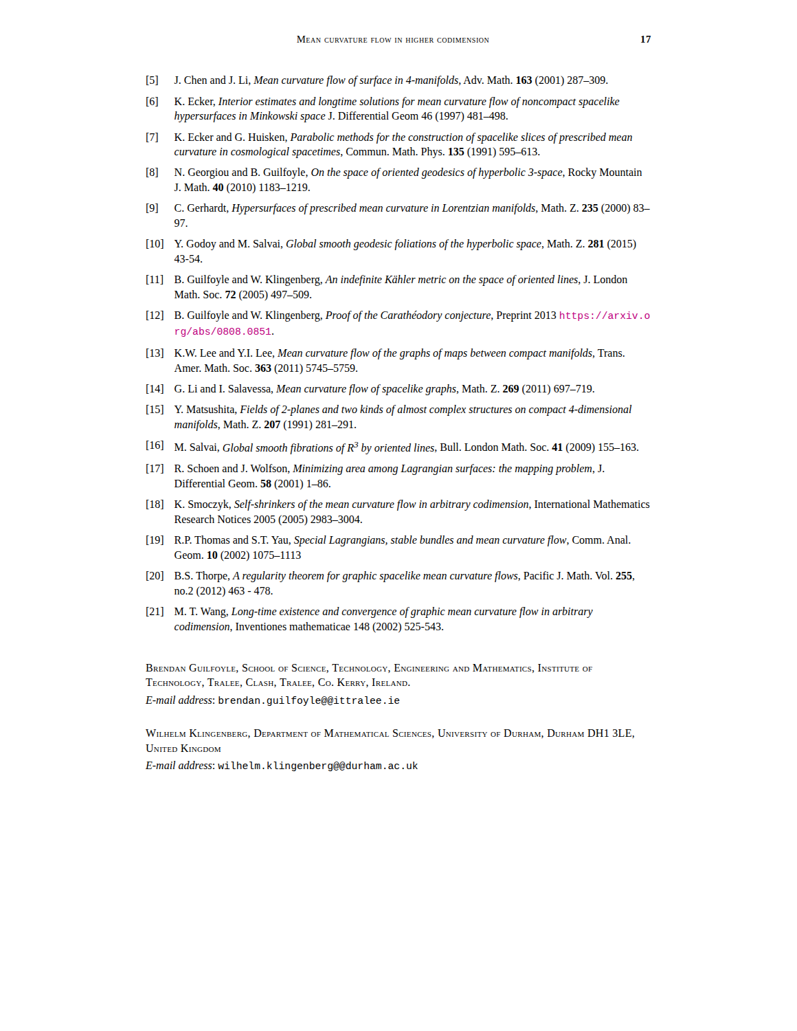Mean curvature flow in higher codimension 17
J. Chen and J. Li, Mean curvature flow of surface in 4-manifolds, Adv. Math. 163 (2001) 287–309.
K. Ecker, Interior estimates and longtime solutions for mean curvature flow of noncompact spacelike hypersurfaces in Minkowski space J. Differential Geom 46 (1997) 481–498.
K. Ecker and G. Huisken, Parabolic methods for the construction of spacelike slices of prescribed mean curvature in cosmological spacetimes, Commun. Math. Phys. 135 (1991) 595–613.
N. Georgiou and B. Guilfoyle, On the space of oriented geodesics of hyperbolic 3-space, Rocky Mountain J. Math. 40 (2010) 1183–1219.
C. Gerhardt, Hypersurfaces of prescribed mean curvature in Lorentzian manifolds, Math. Z. 235 (2000) 83–97.
Y. Godoy and M. Salvai, Global smooth geodesic foliations of the hyperbolic space, Math. Z. 281 (2015) 43-54.
B. Guilfoyle and W. Klingenberg, An indefinite Kähler metric on the space of oriented lines, J. London Math. Soc. 72 (2005) 497–509.
B. Guilfoyle and W. Klingenberg, Proof of the Carathéodory conjecture, Preprint 2013 https://arxiv.org/abs/0808.0851.
K.W. Lee and Y.I. Lee, Mean curvature flow of the graphs of maps between compact manifolds, Trans. Amer. Math. Soc. 363 (2011) 5745–5759.
G. Li and I. Salavessa, Mean curvature flow of spacelike graphs, Math. Z. 269 (2011) 697–719.
Y. Matsushita, Fields of 2-planes and two kinds of almost complex structures on compact 4-dimensional manifolds, Math. Z. 207 (1991) 281–291.
M. Salvai, Global smooth fibrations of R3 by oriented lines, Bull. London Math. Soc. 41 (2009) 155–163.
R. Schoen and J. Wolfson, Minimizing area among Lagrangian surfaces: the mapping problem, J. Differential Geom. 58 (2001) 1–86.
K. Smoczyk, Self-shrinkers of the mean curvature flow in arbitrary codimension, International Mathematics Research Notices 2005 (2005) 2983–3004.
R.P. Thomas and S.T. Yau, Special Lagrangians, stable bundles and mean curvature flow, Comm. Anal. Geom. 10 (2002) 1075–1113
B.S. Thorpe, A regularity theorem for graphic spacelike mean curvature flows, Pacific J. Math. Vol. 255, no.2 (2012) 463 - 478.
M. T. Wang, Long-time existence and convergence of graphic mean curvature flow in arbitrary codimension, Inventiones mathematicae 148 (2002) 525-543.
Brendan Guilfoyle, School of Science, Technology, Engineering and Mathematics, Institute of Technology, Tralee, Clash, Tralee, Co. Kerry, Ireland.
E-mail address: brendan.guilfoyle@@ittralee.ie
Wilhelm Klingenberg, Department of Mathematical Sciences, University of Durham, Durham DH1 3LE, United Kingdom
E-mail address: wilhelm.klingenberg@@durham.ac.uk